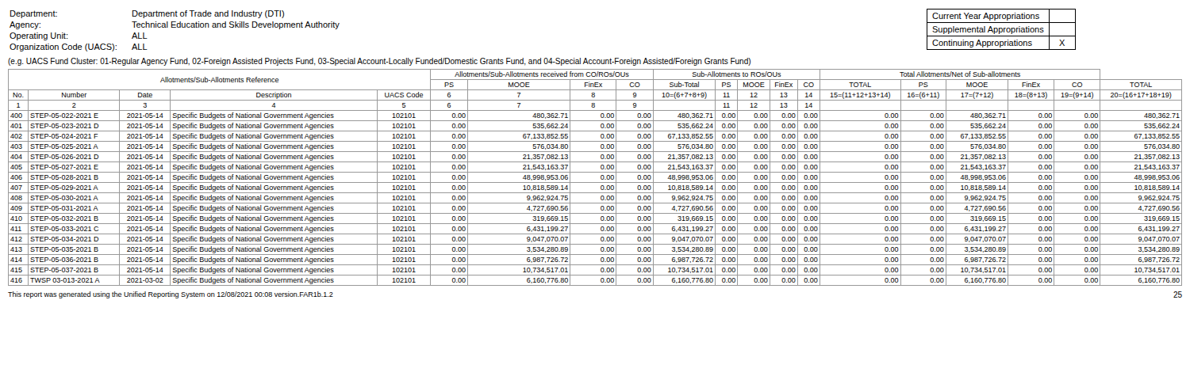| Department: | Department of Trade and Industry (DTI) | / Current Year Appropriations / / / Supplemental Appropriations / / / Continuing Appropriations / X / |
| Agency: | Technical Education and Skills Development Authority |
| Operating Unit: | ALL |
| Organization Code (UACS): | ALL |
(e.g. UACS Fund Cluster: 01-Regular Agency Fund, 02-Foreign Assisted Projects Fund, 03-Special Account-Locally Funded/Domestic Grants Fund, and 04-Special Account-Foreign Assisted/Foreign Grants Fund)
| Allotments/Sub-Allotments Reference | Allotments/Sub-Allotments received from CO/ROs/OUs | Sub-Allotments to ROs/OUs | Total Allotments/Net of Sub-allotments |
| --- | --- | --- | --- |
| PS | MOOE | FinEx | CO | Sub-Total | PS | MOOE | FinEx | CO | TOTAL | PS | MOOE | FinEx | CO | TOTAL |
| No. | Number | Date | Description | UACS Code | 6 | 7 | 8 | 9 | 10=(6+7+8+9) | 11 | 12 | 13 | 14 | 15=(11+12+13+14) | 16=(6+11) | 17=(7+12) | 18=(8+13) | 19=(9+14) | 20=(16+17+18+19) |
| 1 | 2 | 3 | 4 | 5 | 6 | 7 | 8 | 9 | | 11 | 12 | 13 | 14 | | | | | | |
| 400 | STEP-05-022-2021 E | 2021-05-14 | Specific Budgets of National Government Agencies | 102101 | 0.00 | 480,362.71 | 0.00 | 0.00 | 480,362.71 | 0.00 | 0.00 | 0.00 | 0.00 | 0.00 | 0.00 | 480,362.71 | 0.00 | 0.00 | 480,362.71 |
| 401 | STEP-05-023-2021 D | 2021-05-14 | Specific Budgets of National Government Agencies | 102101 | 0.00 | 535,662.24 | 0.00 | 0.00 | 535,662.24 | 0.00 | 0.00 | 0.00 | 0.00 | 0.00 | 0.00 | 535,662.24 | 0.00 | 0.00 | 535,662.24 |
| 402 | STEP-05-024-2021 F | 2021-05-14 | Specific Budgets of National Government Agencies | 102101 | 0.00 | 67,133,852.55 | 0.00 | 0.00 | 67,133,852.55 | 0.00 | 0.00 | 0.00 | 0.00 | 0.00 | 0.00 | 67,133,852.55 | 0.00 | 0.00 | 67,133,852.55 |
| 403 | STEP-05-025-2021 A | 2021-05-14 | Specific Budgets of National Government Agencies | 102101 | 0.00 | 576,034.80 | 0.00 | 0.00 | 576,034.80 | 0.00 | 0.00 | 0.00 | 0.00 | 0.00 | 0.00 | 576,034.80 | 0.00 | 0.00 | 576,034.80 |
| 404 | STEP-05-026-2021 D | 2021-05-14 | Specific Budgets of National Government Agencies | 102101 | 0.00 | 21,357,082.13 | 0.00 | 0.00 | 21,357,082.13 | 0.00 | 0.00 | 0.00 | 0.00 | 0.00 | 0.00 | 21,357,082.13 | 0.00 | 0.00 | 21,357,082.13 |
| 405 | STEP-05-027-2021 E | 2021-05-14 | Specific Budgets of National Government Agencies | 102101 | 0.00 | 21,543,163.37 | 0.00 | 0.00 | 21,543,163.37 | 0.00 | 0.00 | 0.00 | 0.00 | 0.00 | 0.00 | 21,543,163.37 | 0.00 | 0.00 | 21,543,163.37 |
| 406 | STEP-05-028-2021 B | 2021-05-14 | Specific Budgets of National Government Agencies | 102101 | 0.00 | 48,998,953.06 | 0.00 | 0.00 | 48,998,953.06 | 0.00 | 0.00 | 0.00 | 0.00 | 0.00 | 0.00 | 48,998,953.06 | 0.00 | 0.00 | 48,998,953.06 |
| 407 | STEP-05-029-2021 A | 2021-05-14 | Specific Budgets of National Government Agencies | 102101 | 0.00 | 10,818,589.14 | 0.00 | 0.00 | 10,818,589.14 | 0.00 | 0.00 | 0.00 | 0.00 | 0.00 | 0.00 | 10,818,589.14 | 0.00 | 0.00 | 10,818,589.14 |
| 408 | STEP-05-030-2021 A | 2021-05-14 | Specific Budgets of National Government Agencies | 102101 | 0.00 | 9,962,924.75 | 0.00 | 0.00 | 9,962,924.75 | 0.00 | 0.00 | 0.00 | 0.00 | 0.00 | 0.00 | 9,962,924.75 | 0.00 | 0.00 | 9,962,924.75 |
| 409 | STEP-05-031-2021 A | 2021-05-14 | Specific Budgets of National Government Agencies | 102101 | 0.00 | 4,727,690.56 | 0.00 | 0.00 | 4,727,690.56 | 0.00 | 0.00 | 0.00 | 0.00 | 0.00 | 0.00 | 4,727,690.56 | 0.00 | 0.00 | 4,727,690.56 |
| 410 | STEP-05-032-2021 B | 2021-05-14 | Specific Budgets of National Government Agencies | 102101 | 0.00 | 319,669.15 | 0.00 | 0.00 | 319,669.15 | 0.00 | 0.00 | 0.00 | 0.00 | 0.00 | 0.00 | 319,669.15 | 0.00 | 0.00 | 319,669.15 |
| 411 | STEP-05-033-2021 C | 2021-05-14 | Specific Budgets of National Government Agencies | 102101 | 0.00 | 6,431,199.27 | 0.00 | 0.00 | 6,431,199.27 | 0.00 | 0.00 | 0.00 | 0.00 | 0.00 | 0.00 | 6,431,199.27 | 0.00 | 0.00 | 6,431,199.27 |
| 412 | STEP-05-034-2021 D | 2021-05-14 | Specific Budgets of National Government Agencies | 102101 | 0.00 | 9,047,070.07 | 0.00 | 0.00 | 9,047,070.07 | 0.00 | 0.00 | 0.00 | 0.00 | 0.00 | 0.00 | 9,047,070.07 | 0.00 | 0.00 | 9,047,070.07 |
| 413 | STEP-05-035-2021 B | 2021-05-14 | Specific Budgets of National Government Agencies | 102101 | 0.00 | 3,534,280.89 | 0.00 | 0.00 | 3,534,280.89 | 0.00 | 0.00 | 0.00 | 0.00 | 0.00 | 0.00 | 3,534,280.89 | 0.00 | 0.00 | 3,534,280.89 |
| 414 | STEP-05-036-2021 B | 2021-05-14 | Specific Budgets of National Government Agencies | 102101 | 0.00 | 6,987,726.72 | 0.00 | 0.00 | 6,987,726.72 | 0.00 | 0.00 | 0.00 | 0.00 | 0.00 | 0.00 | 6,987,726.72 | 0.00 | 0.00 | 6,987,726.72 |
| 415 | STEP-05-037-2021 B | 2021-05-14 | Specific Budgets of National Government Agencies | 102101 | 0.00 | 10,734,517.01 | 0.00 | 0.00 | 10,734,517.01 | 0.00 | 0.00 | 0.00 | 0.00 | 0.00 | 0.00 | 10,734,517.01 | 0.00 | 0.00 | 10,734,517.01 |
| 416 | TWSP 03-013-2021 A | 2021-03-02 | Specific Budgets of National Government Agencies | 102101 | 0.00 | 6,160,776.80 | 0.00 | 0.00 | 6,160,776.80 | 0.00 | 0.00 | 0.00 | 0.00 | 0.00 | 0.00 | 6,160,776.80 | 0.00 | 0.00 | 6,160,776.80 |
This report was generated using the Unified Reporting System on 12/08/2021 00:08 version.FAR1b.1.2 25